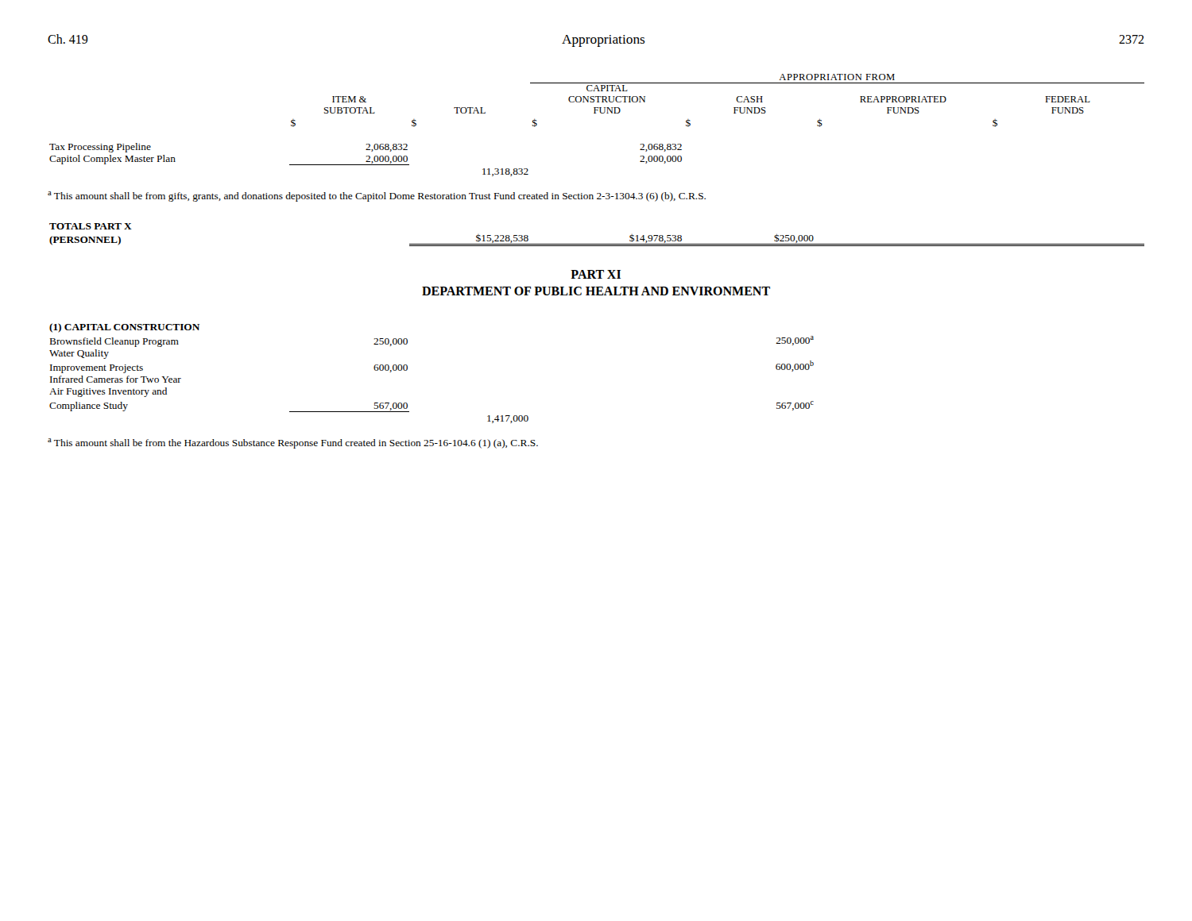Ch. 419
Appropriations
2372
| | | | APPROPRIATION FROM |
| | ITEM & SUBTOTAL | TOTAL | CAPITAL CONSTRUCTION FUND | CASH FUNDS | REAPPROPRIATED FUNDS | FEDERAL FUNDS |
| | $ | $ | $ | $ | $ | $ |
| Tax Processing Pipeline | 2,068,832 | | 2,068,832 | | | |
| Capitol Complex Master Plan | 2,000,000 | | 2,000,000 | | | |
| | | 11,318,832 | | | | |
a This amount shall be from gifts, grants, and donations deposited to the Capitol Dome Restoration Trust Fund created in Section 2-3-1304.3 (6) (b), C.R.S.
| TOTALS PART X | | | | | | |
| (PERSONNEL) | | $15,228,538 | $14,978,538 | $250,000 | | |
PART XI
DEPARTMENT OF PUBLIC HEALTH AND ENVIRONMENT
| (1) CAPITAL CONSTRUCTION | | | | | | |
| Brownsfield Cleanup Program | 250,000 | | | 250,000 a | | |
| Water Quality | | | | | | |
| Improvement Projects | 600,000 | | | 600,000 b | | |
| Infrared Cameras for Two Year | | | | | | |
| Air Fugitives Inventory and | | | | | | |
| Compliance Study | 567,000 | | | 567,000 c | | |
| | | 1,417,000 | | | | |
a This amount shall be from the Hazardous Substance Response Fund created in Section 25-16-104.6 (1) (a), C.R.S.